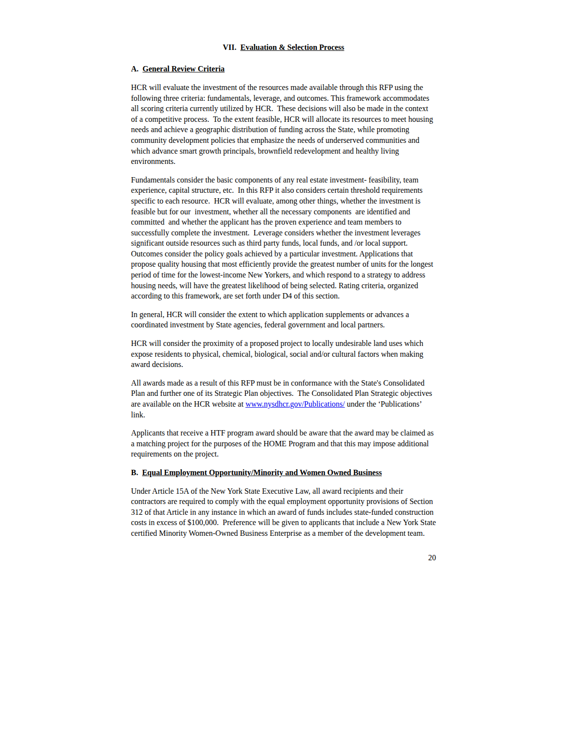VII. Evaluation & Selection Process
A. General Review Criteria
HCR will evaluate the investment of the resources made available through this RFP using the following three criteria: fundamentals, leverage, and outcomes. This framework accommodates all scoring criteria currently utilized by HCR. These decisions will also be made in the context of a competitive process. To the extent feasible, HCR will allocate its resources to meet housing needs and achieve a geographic distribution of funding across the State, while promoting community development policies that emphasize the needs of underserved communities and which advance smart growth principals, brownfield redevelopment and healthy living environments.
Fundamentals consider the basic components of any real estate investment- feasibility, team experience, capital structure, etc. In this RFP it also considers certain threshold requirements specific to each resource. HCR will evaluate, among other things, whether the investment is feasible but for our investment, whether all the necessary components are identified and committed and whether the applicant has the proven experience and team members to successfully complete the investment. Leverage considers whether the investment leverages significant outside resources such as third party funds, local funds, and /or local support. Outcomes consider the policy goals achieved by a particular investment. Applications that propose quality housing that most efficiently provide the greatest number of units for the longest period of time for the lowest-income New Yorkers, and which respond to a strategy to address housing needs, will have the greatest likelihood of being selected. Rating criteria, organized according to this framework, are set forth under D4 of this section.
In general, HCR will consider the extent to which application supplements or advances a coordinated investment by State agencies, federal government and local partners.
HCR will consider the proximity of a proposed project to locally undesirable land uses which expose residents to physical, chemical, biological, social and/or cultural factors when making award decisions.
All awards made as a result of this RFP must be in conformance with the State's Consolidated Plan and further one of its Strategic Plan objectives. The Consolidated Plan Strategic objectives are available on the HCR website at www.nysdhcr.gov/Publications/ under the ‘Publications’ link.
Applicants that receive a HTF program award should be aware that the award may be claimed as a matching project for the purposes of the HOME Program and that this may impose additional requirements on the project.
B. Equal Employment Opportunity/Minority and Women Owned Business
Under Article 15A of the New York State Executive Law, all award recipients and their contractors are required to comply with the equal employment opportunity provisions of Section 312 of that Article in any instance in which an award of funds includes state-funded construction costs in excess of $100,000. Preference will be given to applicants that include a New York State certified Minority Women-Owned Business Enterprise as a member of the development team.
20